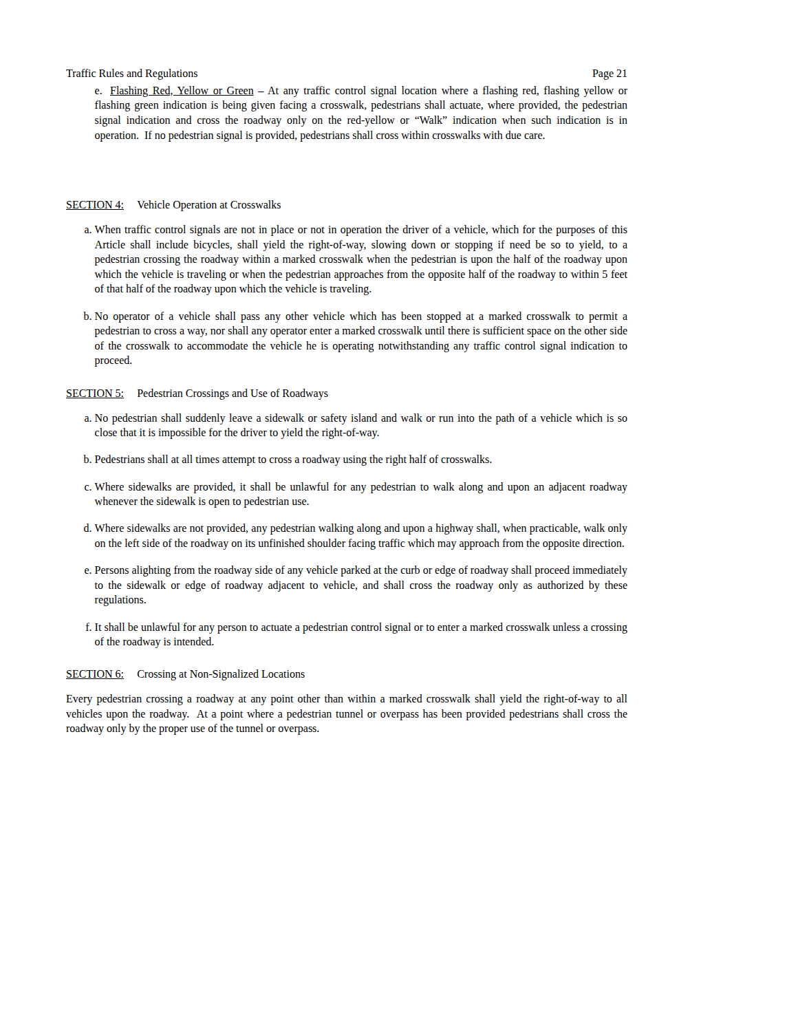Traffic Rules and Regulations
Page 21
e. Flashing Red, Yellow or Green – At any traffic control signal location where a flashing red, flashing yellow or flashing green indication is being given facing a crosswalk, pedestrians shall actuate, where provided, the pedestrian signal indication and cross the roadway only on the red-yellow or “Walk” indication when such indication is in operation. If no pedestrian signal is provided, pedestrians shall cross within crosswalks with due care.
SECTION 4: Vehicle Operation at Crosswalks
When traffic control signals are not in place or not in operation the driver of a vehicle, which for the purposes of this Article shall include bicycles, shall yield the right-of-way, slowing down or stopping if need be so to yield, to a pedestrian crossing the roadway within a marked crosswalk when the pedestrian is upon the half of the roadway upon which the vehicle is traveling or when the pedestrian approaches from the opposite half of the roadway to within 5 feet of that half of the roadway upon which the vehicle is traveling.
No operator of a vehicle shall pass any other vehicle which has been stopped at a marked crosswalk to permit a pedestrian to cross a way, nor shall any operator enter a marked crosswalk until there is sufficient space on the other side of the crosswalk to accommodate the vehicle he is operating notwithstanding any traffic control signal indication to proceed.
SECTION 5: Pedestrian Crossings and Use of Roadways
No pedestrian shall suddenly leave a sidewalk or safety island and walk or run into the path of a vehicle which is so close that it is impossible for the driver to yield the right-of-way.
Pedestrians shall at all times attempt to cross a roadway using the right half of crosswalks.
Where sidewalks are provided, it shall be unlawful for any pedestrian to walk along and upon an adjacent roadway whenever the sidewalk is open to pedestrian use.
Where sidewalks are not provided, any pedestrian walking along and upon a highway shall, when practicable, walk only on the left side of the roadway on its unfinished shoulder facing traffic which may approach from the opposite direction.
Persons alighting from the roadway side of any vehicle parked at the curb or edge of roadway shall proceed immediately to the sidewalk or edge of roadway adjacent to vehicle, and shall cross the roadway only as authorized by these regulations.
It shall be unlawful for any person to actuate a pedestrian control signal or to enter a marked crosswalk unless a crossing of the roadway is intended.
SECTION 6: Crossing at Non-Signalized Locations
Every pedestrian crossing a roadway at any point other than within a marked crosswalk shall yield the right-of-way to all vehicles upon the roadway. At a point where a pedestrian tunnel or overpass has been provided pedestrians shall cross the roadway only by the proper use of the tunnel or overpass.